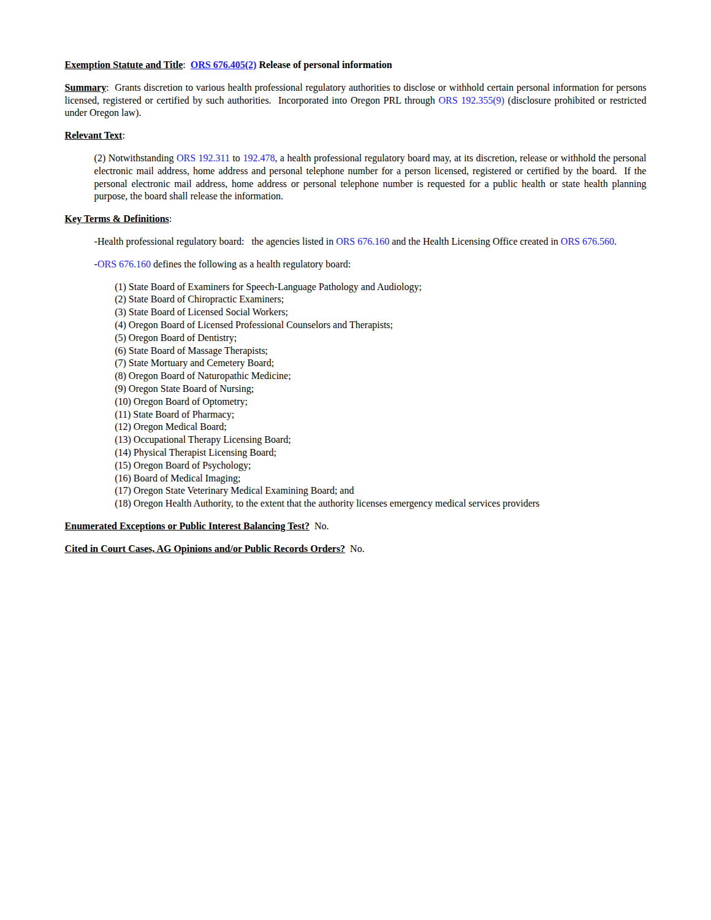Exemption Statute and Title: ORS 676.405(2) Release of personal information
Summary: Grants discretion to various health professional regulatory authorities to disclose or withhold certain personal information for persons licensed, registered or certified by such authorities. Incorporated into Oregon PRL through ORS 192.355(9) (disclosure prohibited or restricted under Oregon law).
Relevant Text:
(2) Notwithstanding ORS 192.311 to 192.478, a health professional regulatory board may, at its discretion, release or withhold the personal electronic mail address, home address and personal telephone number for a person licensed, registered or certified by the board. If the personal electronic mail address, home address or personal telephone number is requested for a public health or state health planning purpose, the board shall release the information.
Key Terms & Definitions:
-Health professional regulatory board: the agencies listed in ORS 676.160 and the Health Licensing Office created in ORS 676.560.
-ORS 676.160 defines the following as a health regulatory board:
(1) State Board of Examiners for Speech-Language Pathology and Audiology;
(2) State Board of Chiropractic Examiners;
(3) State Board of Licensed Social Workers;
(4) Oregon Board of Licensed Professional Counselors and Therapists;
(5) Oregon Board of Dentistry;
(6) State Board of Massage Therapists;
(7) State Mortuary and Cemetery Board;
(8) Oregon Board of Naturopathic Medicine;
(9) Oregon State Board of Nursing;
(10) Oregon Board of Optometry;
(11) State Board of Pharmacy;
(12) Oregon Medical Board;
(13) Occupational Therapy Licensing Board;
(14) Physical Therapist Licensing Board;
(15) Oregon Board of Psychology;
(16) Board of Medical Imaging;
(17) Oregon State Veterinary Medical Examining Board; and
(18) Oregon Health Authority, to the extent that the authority licenses emergency medical services providers
Enumerated Exceptions or Public Interest Balancing Test? No.
Cited in Court Cases, AG Opinions and/or Public Records Orders? No.